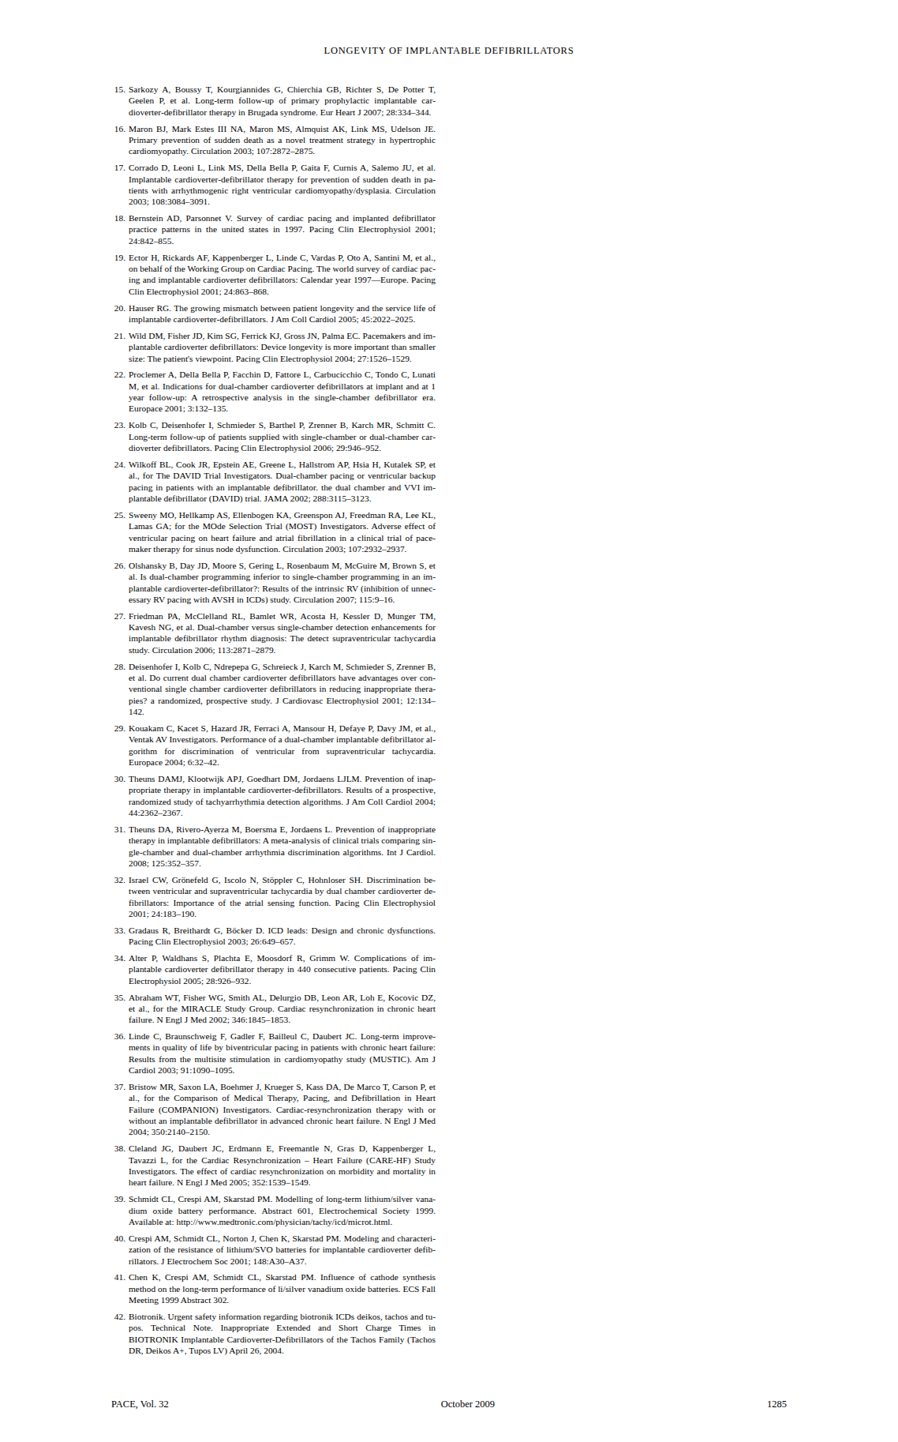Longevity of Implantable Defibrillators
Sarkozy A, Boussy T, Kourgiannides G, Chierchia GB, Richter S, De Potter T, Geelen P, et al. Long-term follow-up of primary prophylactic implantable cardioverter-defibrillator therapy in Brugada syndrome. Eur Heart J 2007; 28:334–344.
Maron BJ, Mark Estes III NA, Maron MS, Almquist AK, Link MS, Udelson JE. Primary prevention of sudden death as a novel treatment strategy in hypertrophic cardiomyopathy. Circulation 2003; 107:2872–2875.
Corrado D, Leoni L, Link MS, Della Bella P, Gaita F, Curnis A, Salemo JU, et al. Implantable cardioverter-defibrillator therapy for prevention of sudden death in patients with arrhythmogenic right ventricular cardiomyopathy/dysplasia. Circulation 2003; 108:3084–3091.
Bernstein AD, Parsonnet V. Survey of cardiac pacing and implanted defibrillator practice patterns in the united states in 1997. Pacing Clin Electrophysiol 2001; 24:842–855.
Ector H, Rickards AF, Kappenberger L, Linde C, Vardas P, Oto A, Santini M, et al., on behalf of the Working Group on Cardiac Pacing. The world survey of cardiac pacing and implantable cardioverter defibrillators: Calendar year 1997—Europe. Pacing Clin Electrophysiol 2001; 24:863–868.
Hauser RG. The growing mismatch between patient longevity and the service life of implantable cardioverter-defibrillators. J Am Coll Cardiol 2005; 45:2022–2025.
Wild DM, Fisher JD, Kim SG, Ferrick KJ, Gross JN, Palma EC. Pacemakers and implantable cardioverter defibrillators: Device longevity is more important than smaller size: The patient's viewpoint. Pacing Clin Electrophysiol 2004; 27:1526–1529.
Proclemer A, Della Bella P, Facchin D, Fattore L, Carbucicchio C, Tondo C, Lunati M, et al. Indications for dual-chamber cardioverter defibrillators at implant and at 1 year follow-up: A retrospective analysis in the single-chamber defibrillator era. Europace 2001; 3:132–135.
Kolb C, Deisenhofer I, Schmieder S, Barthel P, Zrenner B, Karch MR, Schmitt C. Long-term follow-up of patients supplied with single-chamber or dual-chamber cardioverter defibrillators. Pacing Clin Electrophysiol 2006; 29:946–952.
Wilkoff BL, Cook JR, Epstein AE, Greene L, Hallstrom AP, Hsia H, Kutalek SP, et al., for The DAVID Trial Investigators. Dual-chamber pacing or ventricular backup pacing in patients with an implantable defibrillator. the dual chamber and VVI implantable defibrillator (DAVID) trial. JAMA 2002; 288:3115–3123.
Sweeny MO, Hellkamp AS, Ellenbogen KA, Greenspon AJ, Freedman RA, Lee KL, Lamas GA; for the MOde Selection Trial (MOST) Investigators. Adverse effect of ventricular pacing on heart failure and atrial fibrillation in a clinical trial of pacemaker therapy for sinus node dysfunction. Circulation 2003; 107:2932–2937.
Olshansky B, Day JD, Moore S, Gering L, Rosenbaum M, McGuire M, Brown S, et al. Is dual-chamber programming inferior to single-chamber programming in an implantable cardioverter-defibrillator?: Results of the intrinsic RV (inhibition of unnecessary RV pacing with AVSH in ICDs) study. Circulation 2007; 115:9–16.
Friedman PA, McClelland RL, Bamlet WR, Acosta H, Kessler D, Munger TM, Kavesh NG, et al. Dual-chamber versus single-chamber detection enhancements for implantable defibrillator rhythm diagnosis: The detect supraventricular tachycardia study. Circulation 2006; 113:2871–2879.
Deisenhofer I, Kolb C, Ndrepepa G, Schreieck J, Karch M, Schmieder S, Zrenner B, et al. Do current dual chamber cardioverter defibrillators have advantages over conventional single chamber cardioverter defibrillators in reducing inappropriate therapies? a randomized, prospective study. J Cardiovasc Electrophysiol 2001; 12:134–142.
Kouakam C, Kacet S, Hazard JR, Ferraci A, Mansour H, Defaye P, Davy JM, et al., Ventak AV Investigators. Performance of a dual-chamber implantable defibrillator algorithm for discrimination of ventricular from supraventricular tachycardia. Europace 2004; 6:32–42.
Theuns DAMJ, Klootwijk APJ, Goedhart DM, Jordaens LJLM. Prevention of inappropriate therapy in implantable cardioverter-defibrillators. Results of a prospective, randomized study of tachyarrhythmia detection algorithms. J Am Coll Cardiol 2004; 44:2362–2367.
Theuns DA, Rivero-Ayerza M, Boersma E, Jordaens L. Prevention of inappropriate therapy in implantable defibrillators: A meta-analysis of clinical trials comparing single-chamber and dual-chamber arrhythmia discrimination algorithms. Int J Cardiol. 2008; 125:352–357.
Israel CW, Grönefeld G, Iscolo N, Stöppler C, Hohnloser SH. Discrimination between ventricular and supraventricular tachycardia by dual chamber cardioverter defibrillators: Importance of the atrial sensing function. Pacing Clin Electrophysiol 2001; 24:183–190.
Gradaus R, Breithardt G, Böcker D. ICD leads: Design and chronic dysfunctions. Pacing Clin Electrophysiol 2003; 26:649–657.
Alter P, Waldhans S, Plachta E, Moosdorf R, Grimm W. Complications of implantable cardioverter defibrillator therapy in 440 consecutive patients. Pacing Clin Electrophysiol 2005; 28:926–932.
Abraham WT, Fisher WG, Smith AL, Delurgio DB, Leon AR, Loh E, Kocovic DZ, et al., for the MIRACLE Study Group. Cardiac resynchronization in chronic heart failure. N Engl J Med 2002; 346:1845–1853.
Linde C, Braunschweig F, Gadler F, Bailleul C, Daubert JC. Long-term improvements in quality of life by biventricular pacing in patients with chronic heart failure: Results from the multisite stimulation in cardiomyopathy study (MUSTIC). Am J Cardiol 2003; 91:1090–1095.
Bristow MR, Saxon LA, Boehmer J, Krueger S, Kass DA, De Marco T, Carson P, et al., for the Comparison of Medical Therapy, Pacing, and Defibrillation in Heart Failure (COMPANION) Investigators. Cardiac-resynchronization therapy with or without an implantable defibrillator in advanced chronic heart failure. N Engl J Med 2004; 350:2140–2150.
Cleland JG, Daubert JC, Erdmann E, Freemantle N, Gras D, Kappenberger L, Tavazzi L, for the Cardiac Resynchronization – Heart Failure (CARE-HF) Study Investigators. The effect of cardiac resynchronization on morbidity and mortality in heart failure. N Engl J Med 2005; 352:1539–1549.
Schmidt CL, Crespi AM, Skarstad PM. Modelling of long-term lithium/silver vanadium oxide battery performance. Abstract 601, Electrochemical Society 1999. Available at: http://www.medtronic.com/physician/tachy/icd/microt.html.
Crespi AM, Schmidt CL, Norton J, Chen K, Skarstad PM. Modeling and characterization of the resistance of lithium/SVO batteries for implantable cardioverter defibrillators. J Electrochem Soc 2001; 148:A30–A37.
Chen K, Crespi AM, Schmidt CL, Skarstad PM. Influence of cathode synthesis method on the long-term performance of li/silver vanadium oxide batteries. ECS Fall Meeting 1999 Abstract 302.
Biotronik. Urgent safety information regarding biotronik ICDs deikos, tachos and tupos. Technical Note. Inappropriate Extended and Short Charge Times in BIOTRONIK Implantable Cardioverter-Defibrillators of the Tachos Family (Tachos DR, Deikos A+, Tupos LV) April 26, 2004.
PACE, Vol. 32
October 2009
1285